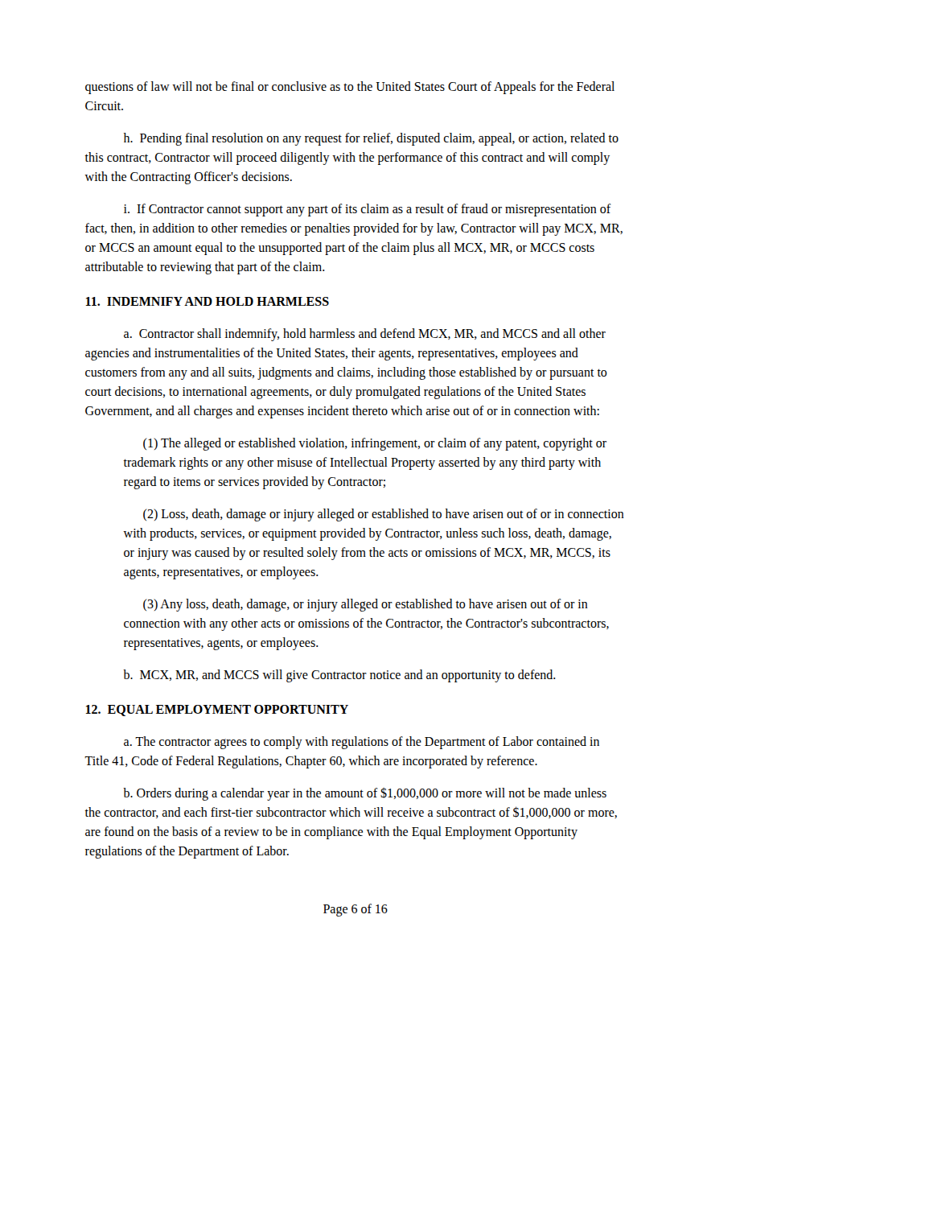questions of law will not be final or conclusive as to the United States Court of Appeals for the Federal Circuit.
h. Pending final resolution on any request for relief, disputed claim, appeal, or action, related to this contract, Contractor will proceed diligently with the performance of this contract and will comply with the Contracting Officer's decisions.
i. If Contractor cannot support any part of its claim as a result of fraud or misrepresentation of fact, then, in addition to other remedies or penalties provided for by law, Contractor will pay MCX, MR, or MCCS an amount equal to the unsupported part of the claim plus all MCX, MR, or MCCS costs attributable to reviewing that part of the claim.
11. INDEMNIFY AND HOLD HARMLESS
a. Contractor shall indemnify, hold harmless and defend MCX, MR, and MCCS and all other agencies and instrumentalities of the United States, their agents, representatives, employees and customers from any and all suits, judgments and claims, including those established by or pursuant to court decisions, to international agreements, or duly promulgated regulations of the United States Government, and all charges and expenses incident thereto which arise out of or in connection with:
(1) The alleged or established violation, infringement, or claim of any patent, copyright or trademark rights or any other misuse of Intellectual Property asserted by any third party with regard to items or services provided by Contractor;
(2) Loss, death, damage or injury alleged or established to have arisen out of or in connection with products, services, or equipment provided by Contractor, unless such loss, death, damage, or injury was caused by or resulted solely from the acts or omissions of MCX, MR, MCCS, its agents, representatives, or employees.
(3) Any loss, death, damage, or injury alleged or established to have arisen out of or in connection with any other acts or omissions of the Contractor, the Contractor's subcontractors, representatives, agents, or employees.
b. MCX, MR, and MCCS will give Contractor notice and an opportunity to defend.
12. EQUAL EMPLOYMENT OPPORTUNITY
a. The contractor agrees to comply with regulations of the Department of Labor contained in Title 41, Code of Federal Regulations, Chapter 60, which are incorporated by reference.
b. Orders during a calendar year in the amount of $1,000,000 or more will not be made unless the contractor, and each first-tier subcontractor which will receive a subcontract of $1,000,000 or more, are found on the basis of a review to be in compliance with the Equal Employment Opportunity regulations of the Department of Labor.
Page 6 of 16